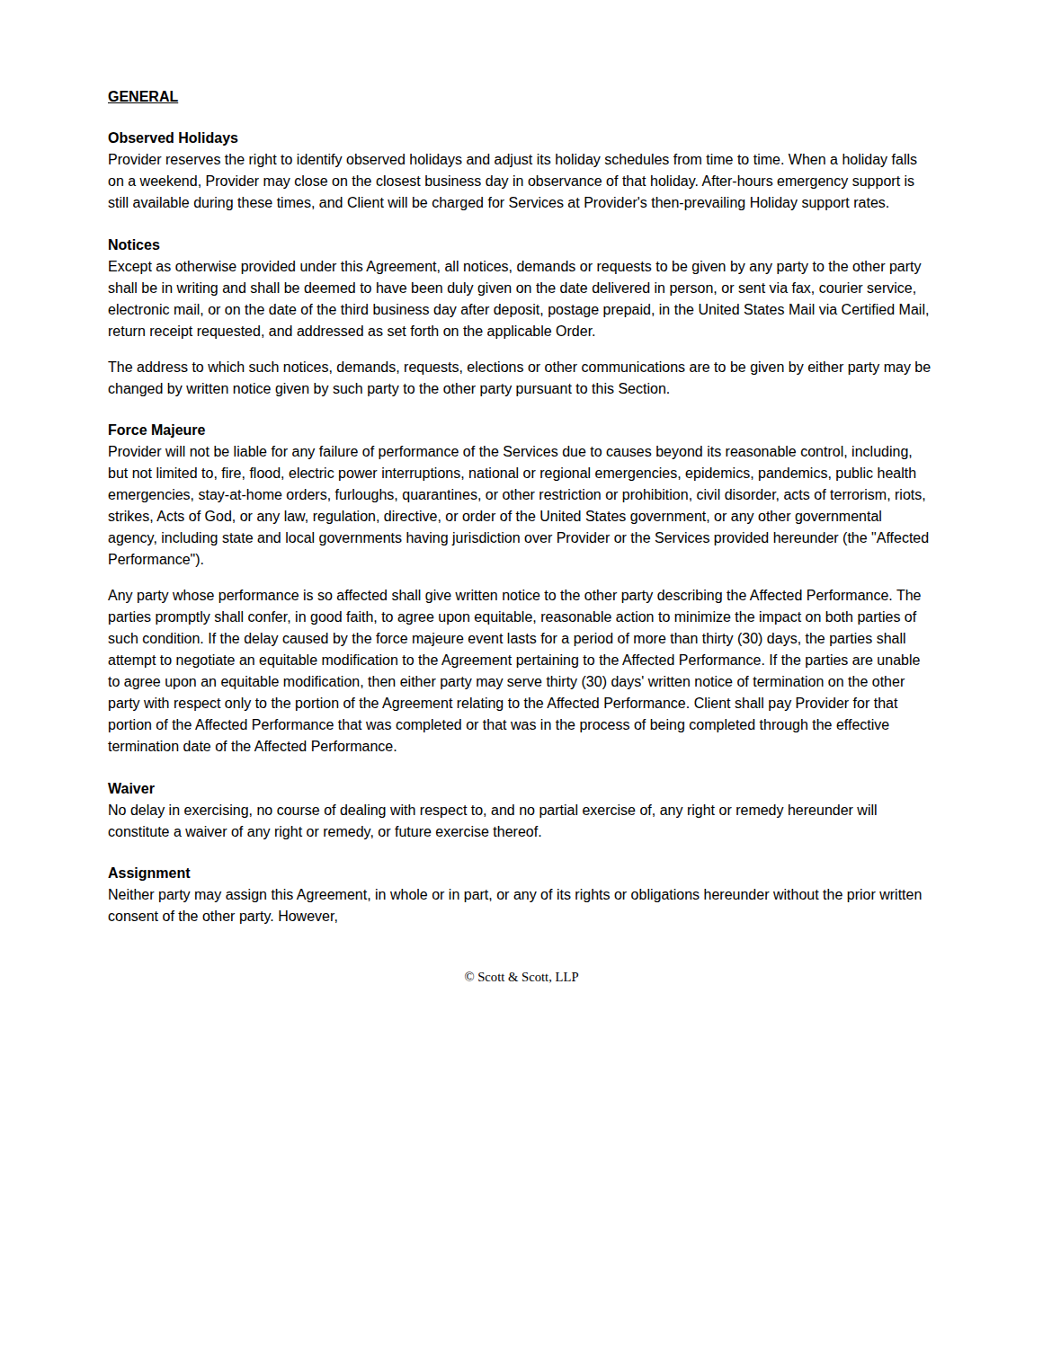GENERAL
Observed Holidays
Provider reserves the right to identify observed holidays and adjust its holiday schedules from time to time. When a holiday falls on a weekend, Provider may close on the closest business day in observance of that holiday. After-hours emergency support is still available during these times, and Client will be charged for Services at Provider's then-prevailing Holiday support rates.
Notices
Except as otherwise provided under this Agreement, all notices, demands or requests to be given by any party to the other party shall be in writing and shall be deemed to have been duly given on the date delivered in person, or sent via fax, courier service, electronic mail, or on the date of the third business day after deposit, postage prepaid, in the United States Mail via Certified Mail, return receipt requested, and addressed as set forth on the applicable Order.
The address to which such notices, demands, requests, elections or other communications are to be given by either party may be changed by written notice given by such party to the other party pursuant to this Section.
Force Majeure
Provider will not be liable for any failure of performance of the Services due to causes beyond its reasonable control, including, but not limited to, fire, flood, electric power interruptions, national or regional emergencies, epidemics, pandemics, public health emergencies, stay-at-home orders, furloughs, quarantines, or other restriction or prohibition, civil disorder, acts of terrorism, riots, strikes, Acts of God, or any law, regulation, directive, or order of the United States government, or any other governmental agency, including state and local governments having jurisdiction over Provider or the Services provided hereunder (the "Affected Performance").
Any party whose performance is so affected shall give written notice to the other party describing the Affected Performance. The parties promptly shall confer, in good faith, to agree upon equitable, reasonable action to minimize the impact on both parties of such condition. If the delay caused by the force majeure event lasts for a period of more than thirty (30) days, the parties shall attempt to negotiate an equitable modification to the Agreement pertaining to the Affected Performance. If the parties are unable to agree upon an equitable modification, then either party may serve thirty (30) days' written notice of termination on the other party with respect only to the portion of the Agreement relating to the Affected Performance. Client shall pay Provider for that portion of the Affected Performance that was completed or that was in the process of being completed through the effective termination date of the Affected Performance.
Waiver
No delay in exercising, no course of dealing with respect to, and no partial exercise of, any right or remedy hereunder will constitute a waiver of any right or remedy, or future exercise thereof.
Assignment
Neither party may assign this Agreement, in whole or in part, or any of its rights or obligations hereunder without the prior written consent of the other party. However,
© Scott & Scott, LLP